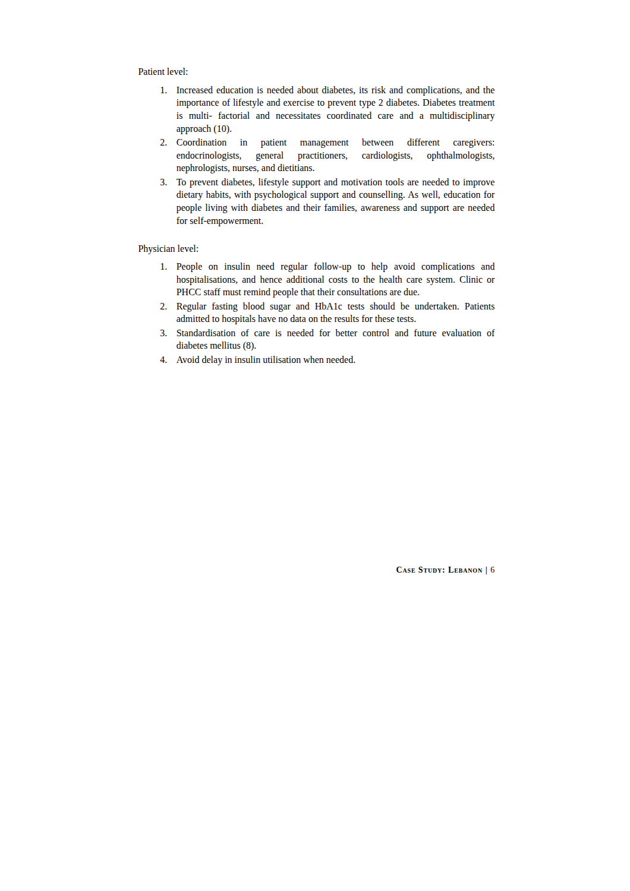Patient level:
Increased education is needed about diabetes, its risk and complications, and the importance of lifestyle and exercise to prevent type 2 diabetes. Diabetes treatment is multi- factorial and necessitates coordinated care and a multidisciplinary approach (10).
Coordination in patient management between different caregivers: endocrinologists, general practitioners, cardiologists, ophthalmologists, nephrologists, nurses, and dietitians.
To prevent diabetes, lifestyle support and motivation tools are needed to improve dietary habits, with psychological support and counselling. As well, education for people living with diabetes and their families, awareness and support are needed for self-empowerment.
Physician level:
People on insulin need regular follow-up to help avoid complications and hospitalisations, and hence additional costs to the health care system. Clinic or PHCC staff must remind people that their consultations are due.
Regular fasting blood sugar and HbA1c tests should be undertaken. Patients admitted to hospitals have no data on the results for these tests.
Standardisation of care is needed for better control and future evaluation of diabetes mellitus (8).
Avoid delay in insulin utilisation when needed.
Case Study: Lebanon|6